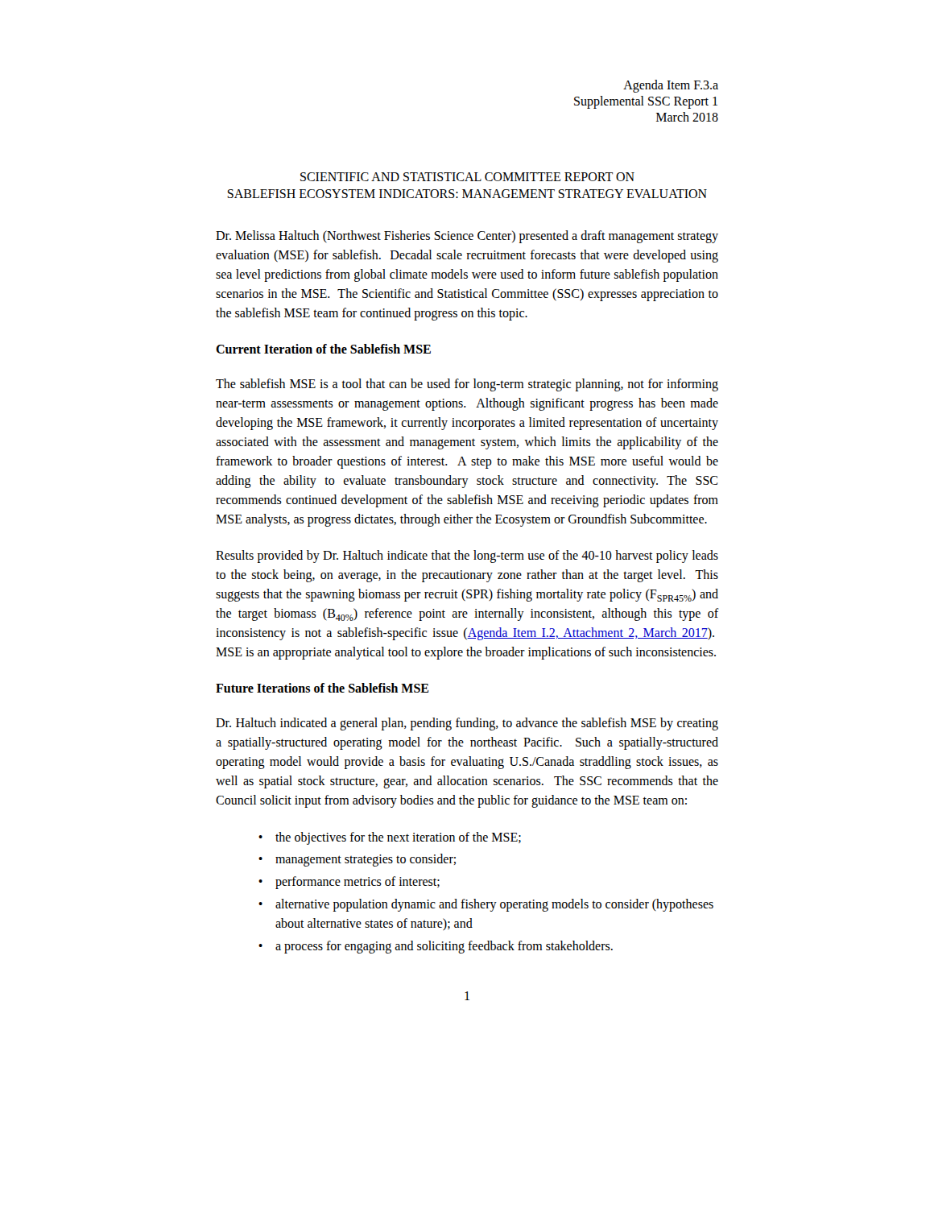Agenda Item F.3.a
Supplemental SSC Report 1
March 2018
Scientific and Statistical Committee Report on
Sablefish Ecosystem Indicators: Management Strategy Evaluation
Dr. Melissa Haltuch (Northwest Fisheries Science Center) presented a draft management strategy evaluation (MSE) for sablefish. Decadal scale recruitment forecasts that were developed using sea level predictions from global climate models were used to inform future sablefish population scenarios in the MSE. The Scientific and Statistical Committee (SSC) expresses appreciation to the sablefish MSE team for continued progress on this topic.
Current Iteration of the Sablefish MSE
The sablefish MSE is a tool that can be used for long-term strategic planning, not for informing near-term assessments or management options. Although significant progress has been made developing the MSE framework, it currently incorporates a limited representation of uncertainty associated with the assessment and management system, which limits the applicability of the framework to broader questions of interest. A step to make this MSE more useful would be adding the ability to evaluate transboundary stock structure and connectivity. The SSC recommends continued development of the sablefish MSE and receiving periodic updates from MSE analysts, as progress dictates, through either the Ecosystem or Groundfish Subcommittee.
Results provided by Dr. Haltuch indicate that the long-term use of the 40-10 harvest policy leads to the stock being, on average, in the precautionary zone rather than at the target level. This suggests that the spawning biomass per recruit (SPR) fishing mortality rate policy (FSPR45%) and the target biomass (B40%) reference point are internally inconsistent, although this type of inconsistency is not a sablefish-specific issue (Agenda Item I.2, Attachment 2, March 2017). MSE is an appropriate analytical tool to explore the broader implications of such inconsistencies.
Future Iterations of the Sablefish MSE
Dr. Haltuch indicated a general plan, pending funding, to advance the sablefish MSE by creating a spatially-structured operating model for the northeast Pacific. Such a spatially-structured operating model would provide a basis for evaluating U.S./Canada straddling stock issues, as well as spatial stock structure, gear, and allocation scenarios. The SSC recommends that the Council solicit input from advisory bodies and the public for guidance to the MSE team on:
the objectives for the next iteration of the MSE;
management strategies to consider;
performance metrics of interest;
alternative population dynamic and fishery operating models to consider (hypotheses about alternative states of nature); and
a process for engaging and soliciting feedback from stakeholders.
1